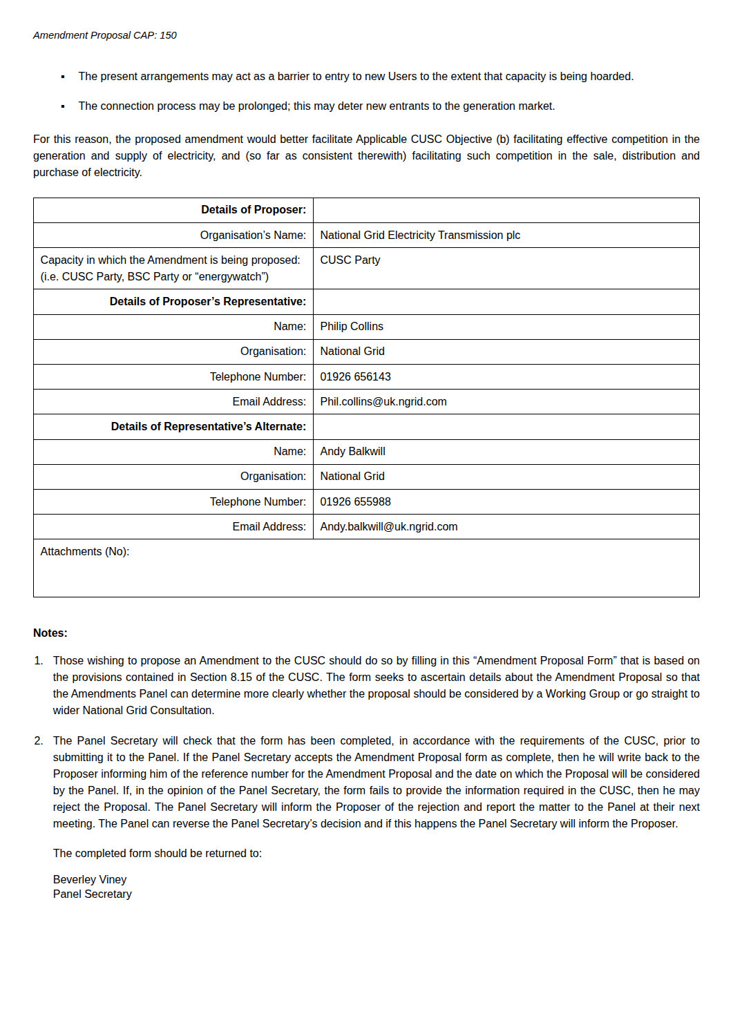Amendment Proposal CAP: 150
The present arrangements may act as a barrier to entry to new Users to the extent that capacity is being hoarded.
The connection process may be prolonged; this may deter new entrants to the generation market.
For this reason, the proposed amendment would better facilitate Applicable CUSC Objective (b) facilitating effective competition in the generation and supply of electricity, and (so far as consistent therewith) facilitating such competition in the sale, distribution and purchase of electricity.
| Details of Proposer: | |
| Organisation’s Name: | National Grid Electricity Transmission plc |
| Capacity in which the Amendment is being proposed: (i.e. CUSC Party, BSC Party or “energywatch”) | CUSC Party |
| Details of Proposer’s Representative: | |
| Name: | Philip Collins |
| Organisation: | National Grid |
| Telephone Number: | 01926 656143 |
| Email Address: | Phil.collins@uk.ngrid.com |
| Details of Representative’s Alternate: | |
| Name: | Andy Balkwill |
| Organisation: | National Grid |
| Telephone Number: | 01926 655988 |
| Email Address: | Andy.balkwill@uk.ngrid.com |
| Attachments (No): |
Notes:
Those wishing to propose an Amendment to the CUSC should do so by filling in this “Amendment Proposal Form” that is based on the provisions contained in Section 8.15 of the CUSC. The form seeks to ascertain details about the Amendment Proposal so that the Amendments Panel can determine more clearly whether the proposal should be considered by a Working Group or go straight to wider National Grid Consultation.
The Panel Secretary will check that the form has been completed, in accordance with the requirements of the CUSC, prior to submitting it to the Panel. If the Panel Secretary accepts the Amendment Proposal form as complete, then he will write back to the Proposer informing him of the reference number for the Amendment Proposal and the date on which the Proposal will be considered by the Panel. If, in the opinion of the Panel Secretary, the form fails to provide the information required in the CUSC, then he may reject the Proposal. The Panel Secretary will inform the Proposer of the rejection and report the matter to the Panel at their next meeting. The Panel can reverse the Panel Secretary’s decision and if this happens the Panel Secretary will inform the Proposer.
The completed form should be returned to:
Beverley Viney
Panel Secretary